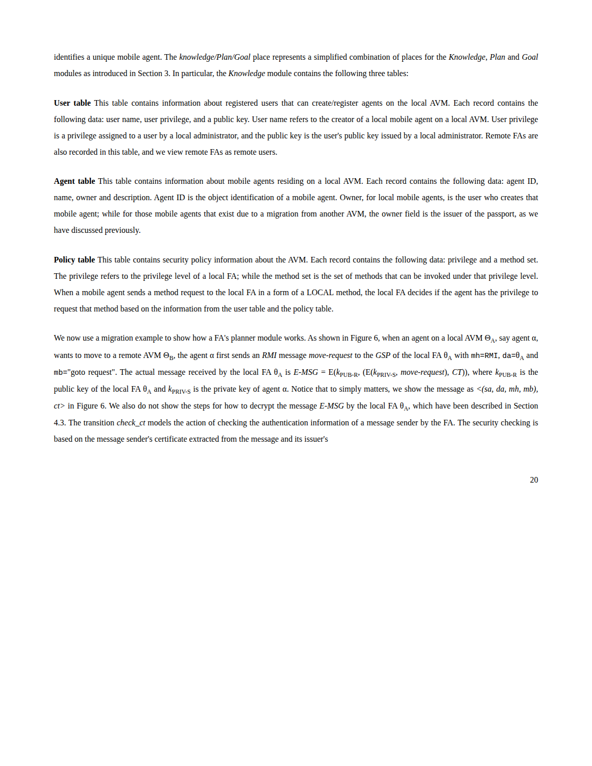identifies a unique mobile agent. The knowledge/Plan/Goal place represents a simplified combination of places for the Knowledge, Plan and Goal modules as introduced in Section 3. In particular, the Knowledge module contains the following three tables:
User table This table contains information about registered users that can create/register agents on the local AVM. Each record contains the following data: user name, user privilege, and a public key. User name refers to the creator of a local mobile agent on a local AVM. User privilege is a privilege assigned to a user by a local administrator, and the public key is the user's public key issued by a local administrator. Remote FAs are also recorded in this table, and we view remote FAs as remote users.
Agent table This table contains information about mobile agents residing on a local AVM. Each record contains the following data: agent ID, name, owner and description. Agent ID is the object identification of a mobile agent. Owner, for local mobile agents, is the user who creates that mobile agent; while for those mobile agents that exist due to a migration from another AVM, the owner field is the issuer of the passport, as we have discussed previously.
Policy table This table contains security policy information about the AVM. Each record contains the following data: privilege and a method set. The privilege refers to the privilege level of a local FA; while the method set is the set of methods that can be invoked under that privilege level. When a mobile agent sends a method request to the local FA in a form of a LOCAL method, the local FA decides if the agent has the privilege to request that method based on the information from the user table and the policy table.
We now use a migration example to show how a FA's planner module works. As shown in Figure 6, when an agent on a local AVM ΘA, say agent α, wants to move to a remote AVM ΘB, the agent α first sends an RMI message move-request to the GSP of the local FA θA with mh=RMI, da=θA and mb="goto request". The actual message received by the local FA θA is E-MSG = E(kPUB-R, (E(kPRIV-S, move-request), CT)), where kPUB-R is the public key of the local FA θA and kPRIV-S is the private key of agent α. Notice that to simply matters, we show the message as <(sa, da, mh, mb), ct> in Figure 6. We also do not show the steps for how to decrypt the message E-MSG by the local FA θA, which have been described in Section 4.3. The transition check_ct models the action of checking the authentication information of a message sender by the FA. The security checking is based on the message sender's certificate extracted from the message and its issuer's
20